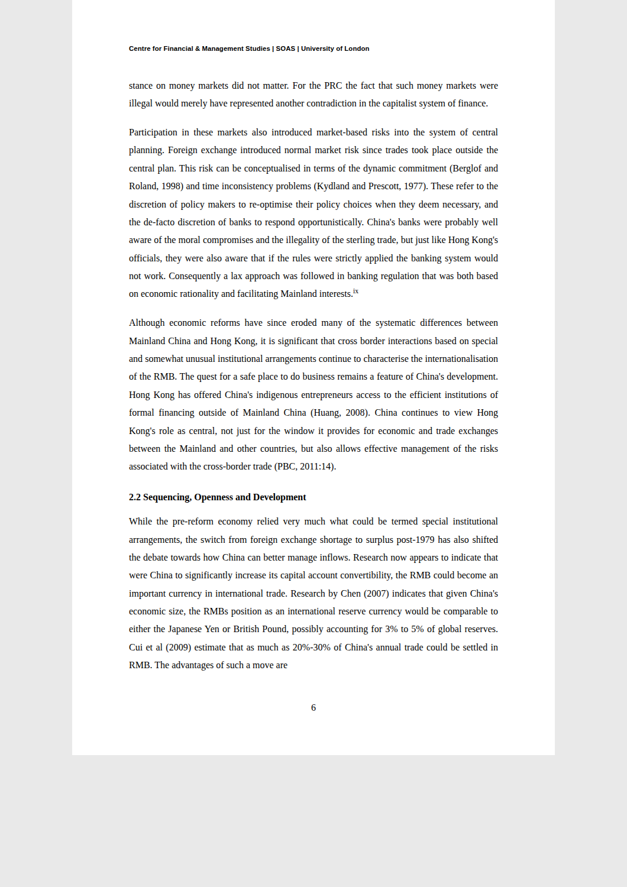Centre for Financial & Management Studies | SOAS | University of London
stance on money markets did not matter. For the PRC the fact that such money markets were illegal would merely have represented another contradiction in the capitalist system of finance.
Participation in these markets also introduced market-based risks into the system of central planning. Foreign exchange introduced normal market risk since trades took place outside the central plan. This risk can be conceptualised in terms of the dynamic commitment (Berglof and Roland, 1998) and time inconsistency problems (Kydland and Prescott, 1977). These refer to the discretion of policy makers to re-optimise their policy choices when they deem necessary, and the de-facto discretion of banks to respond opportunistically. China's banks were probably well aware of the moral compromises and the illegality of the sterling trade, but just like Hong Kong's officials, they were also aware that if the rules were strictly applied the banking system would not work. Consequently a lax approach was followed in banking regulation that was both based on economic rationality and facilitating Mainland interests.ix
Although economic reforms have since eroded many of the systematic differences between Mainland China and Hong Kong, it is significant that cross border interactions based on special and somewhat unusual institutional arrangements continue to characterise the internationalisation of the RMB. The quest for a safe place to do business remains a feature of China's development. Hong Kong has offered China's indigenous entrepreneurs access to the efficient institutions of formal financing outside of Mainland China (Huang, 2008). China continues to view Hong Kong's role as central, not just for the window it provides for economic and trade exchanges between the Mainland and other countries, but also allows effective management of the risks associated with the cross-border trade (PBC, 2011:14).
2.2 Sequencing, Openness and Development
While the pre-reform economy relied very much what could be termed special institutional arrangements, the switch from foreign exchange shortage to surplus post-1979 has also shifted the debate towards how China can better manage inflows. Research now appears to indicate that were China to significantly increase its capital account convertibility, the RMB could become an important currency in international trade. Research by Chen (2007) indicates that given China's economic size, the RMBs position as an international reserve currency would be comparable to either the Japanese Yen or British Pound, possibly accounting for 3% to 5% of global reserves. Cui et al (2009) estimate that as much as 20%-30% of China's annual trade could be settled in RMB. The advantages of such a move are
6